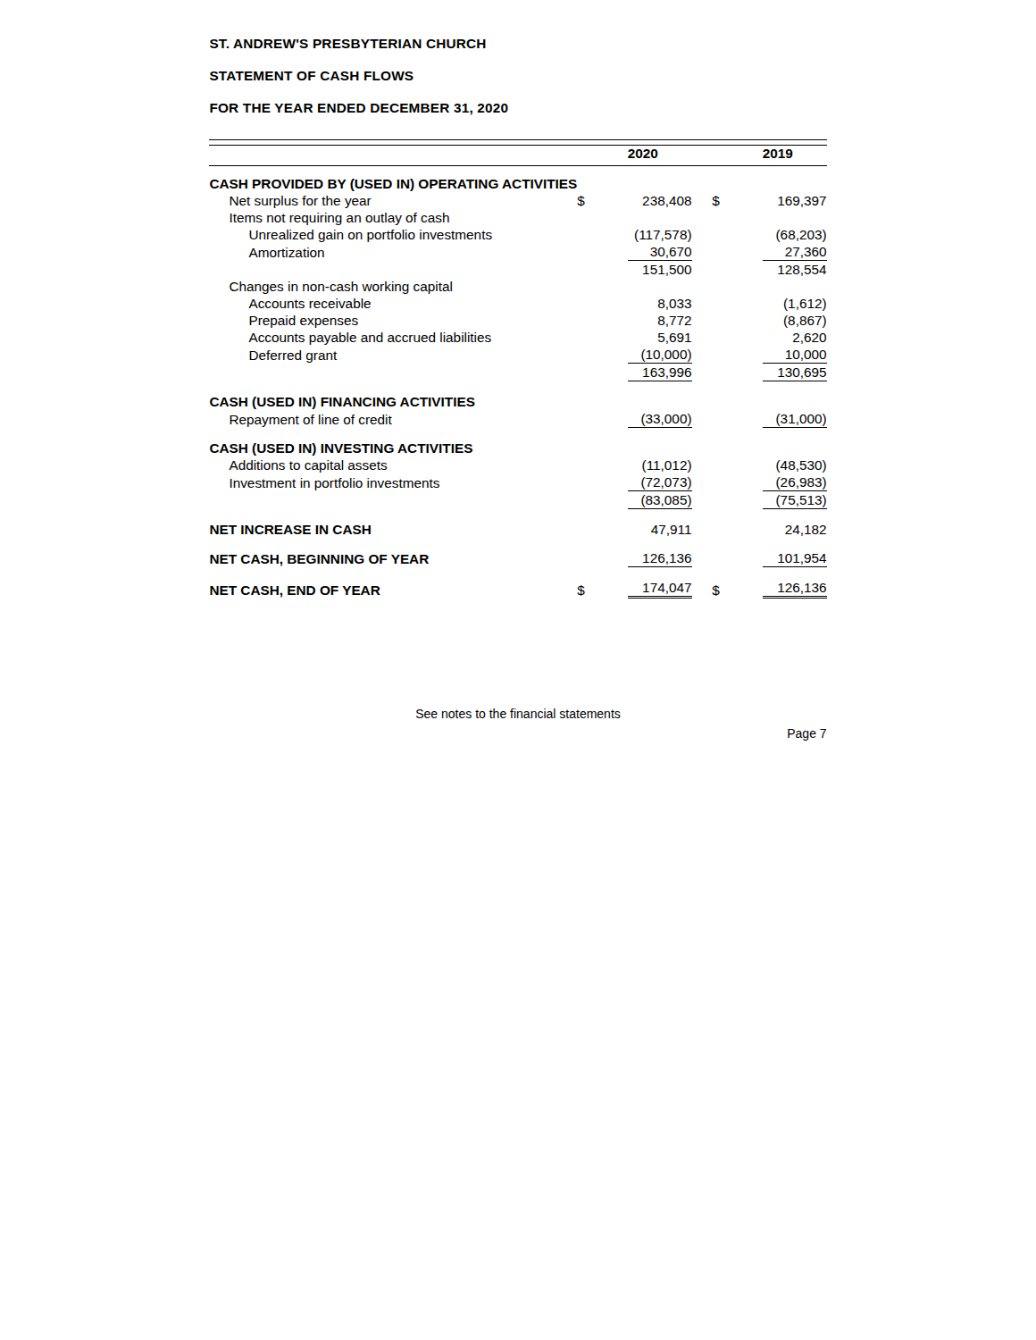ST. ANDREW'S PRESBYTERIAN CHURCH
STATEMENT OF CASH FLOWS
FOR THE YEAR ENDED DECEMBER 31, 2020
| | | 2020 | | | 2019 |
| CASH PROVIDED BY (USED IN) OPERATING ACTIVITIES | | | | | |
| Net surplus for the year | $ | 238,408 | | $ | 169,397 |
| Items not requiring an outlay of cash | | | | | |
| Unrealized gain on portfolio investments | | (117,578) | | | (68,203) |
| Amortization | | 30,670 | | | 27,360 |
| | | 151,500 | | | 128,554 |
| Changes in non-cash working capital | | | | | |
| Accounts receivable | | 8,033 | | | (1,612) |
| Prepaid expenses | | 8,772 | | | (8,867) |
| Accounts payable and accrued liabilities | | 5,691 | | | 2,620 |
| Deferred grant | | (10,000) | | | 10,000 |
| | | 163,996 | | | 130,695 |
| CASH (USED IN) FINANCING ACTIVITIES | | | | | |
| Repayment of line of credit | | (33,000) | | | (31,000) |
| CASH (USED IN) INVESTING ACTIVITIES | | | | | |
| Additions to capital assets | | (11,012) | | | (48,530) |
| Investment in portfolio investments | | (72,073) | | | (26,983) |
| | | (83,085) | | | (75,513) |
| NET INCREASE IN CASH | | 47,911 | | | 24,182 |
| NET CASH, BEGINNING OF YEAR | | 126,136 | | | 101,954 |
| NET CASH, END OF YEAR | $ | 174,047 | | $ | 126,136 |
See notes to the financial statements
Page 7